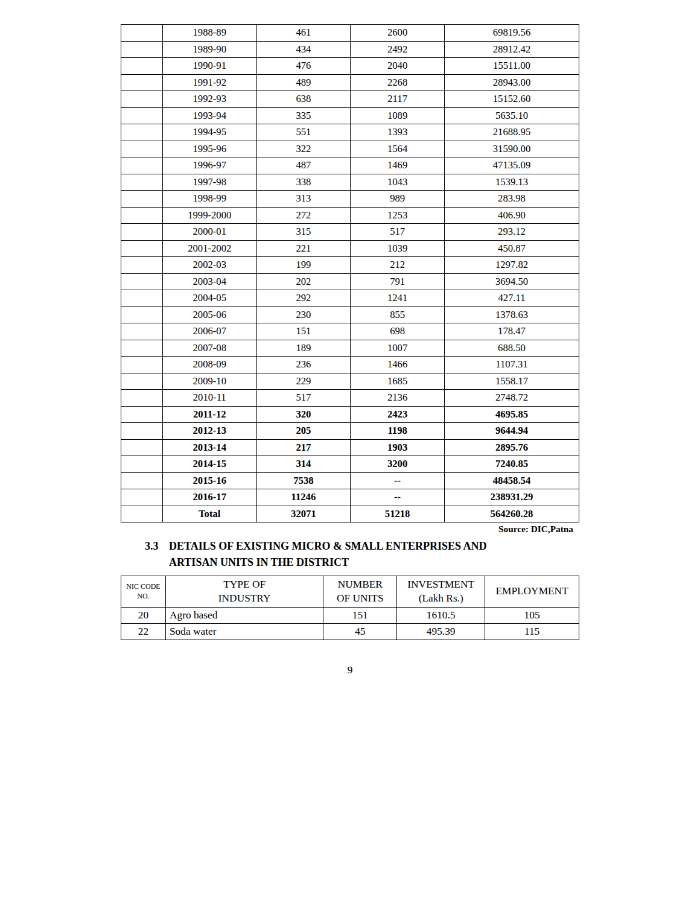| | 1988-89 | 461 | 2600 | 69819.56 |
| | 1989-90 | 434 | 2492 | 28912.42 |
| | 1990-91 | 476 | 2040 | 15511.00 |
| | 1991-92 | 489 | 2268 | 28943.00 |
| | 1992-93 | 638 | 2117 | 15152.60 |
| | 1993-94 | 335 | 1089 | 5635.10 |
| | 1994-95 | 551 | 1393 | 21688.95 |
| | 1995-96 | 322 | 1564 | 31590.00 |
| | 1996-97 | 487 | 1469 | 47135.09 |
| | 1997-98 | 338 | 1043 | 1539.13 |
| | 1998-99 | 313 | 989 | 283.98 |
| | 1999-2000 | 272 | 1253 | 406.90 |
| | 2000-01 | 315 | 517 | 293.12 |
| | 2001-2002 | 221 | 1039 | 450.87 |
| | 2002-03 | 199 | 212 | 1297.82 |
| | 2003-04 | 202 | 791 | 3694.50 |
| | 2004-05 | 292 | 1241 | 427.11 |
| | 2005-06 | 230 | 855 | 1378.63 |
| | 2006-07 | 151 | 698 | 178.47 |
| | 2007-08 | 189 | 1007 | 688.50 |
| | 2008-09 | 236 | 1466 | 1107.31 |
| | 2009-10 | 229 | 1685 | 1558.17 |
| | 2010-11 | 517 | 2136 | 2748.72 |
| | 2011-12 | 320 | 2423 | 4695.85 |
| | 2012-13 | 205 | 1198 | 9644.94 |
| | 2013-14 | 217 | 1903 | 2895.76 |
| | 2014-15 | 314 | 3200 | 7240.85 |
| | 2015-16 | 7538 | -- | 48458.54 |
| | 2016-17 | 11246 | -- | 238931.29 |
| | Total | 32071 | 51218 | 564260.28 |
Source: DIC,Patna
3.3 DETAILS OF EXISTING MICRO & SMALL ENTERPRISES AND ARTISAN UNITS IN THE DISTRICT
| NIC CODE NO. | TYPE OF INDUSTRY | NUMBER OF UNITS | INVESTMENT (Lakh Rs.) | EMPLOYMENT |
| --- | --- | --- | --- | --- |
| 20 | Agro based | 151 | 1610.5 | 105 |
| 22 | Soda water | 45 | 495.39 | 115 |
9